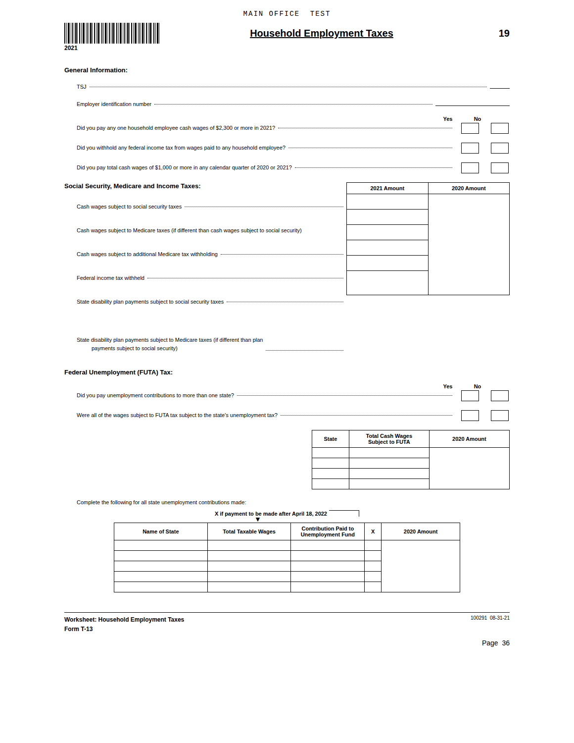MAIN OFFICE TEST
2021
Household Employment Taxes
19
General Information:
TSJ
Employer identification number
Yes No
Did you pay any one household employee cash wages of $2,300 or more in 2021?
Did you withhold any federal income tax from wages paid to any household employee?
Did you pay total cash wages of $1,000 or more in any calendar quarter of 2020 or 2021?
Social Security, Medicare and Income Taxes:
Cash wages subject to social security taxes
Cash wages subject to Medicare taxes (if different than cash wages subject to social security)
Cash wages subject to additional Medicare tax withholding
Federal income tax withheld
State disability plan payments subject to social security taxes
State disability plan payments subject to Medicare taxes (if different than plan
payments subject to social security)
| 2021 Amount | 2020 Amount |
| --- | --- |
Federal Unemployment (FUTA) Tax:
Yes No
Did you pay unemployment contributions to more than one state?
Were all of the wages subject to FUTA tax subject to the state's unemployment tax?
| State | Total Cash Wages Subject to FUTA | 2020 Amount |
| --- | --- | --- |
Complete the following for all state unemployment contributions made:
X if payment to be made after April 18, 2022
▼
| Name of State | Total Taxable Wages | Contribution Paid to Unemployment Fund | X | 2020 Amount |
| --- | --- | --- | --- | --- |
Worksheet: Household Employment Taxes
Form T-13
100291 08-31-21
Page 36